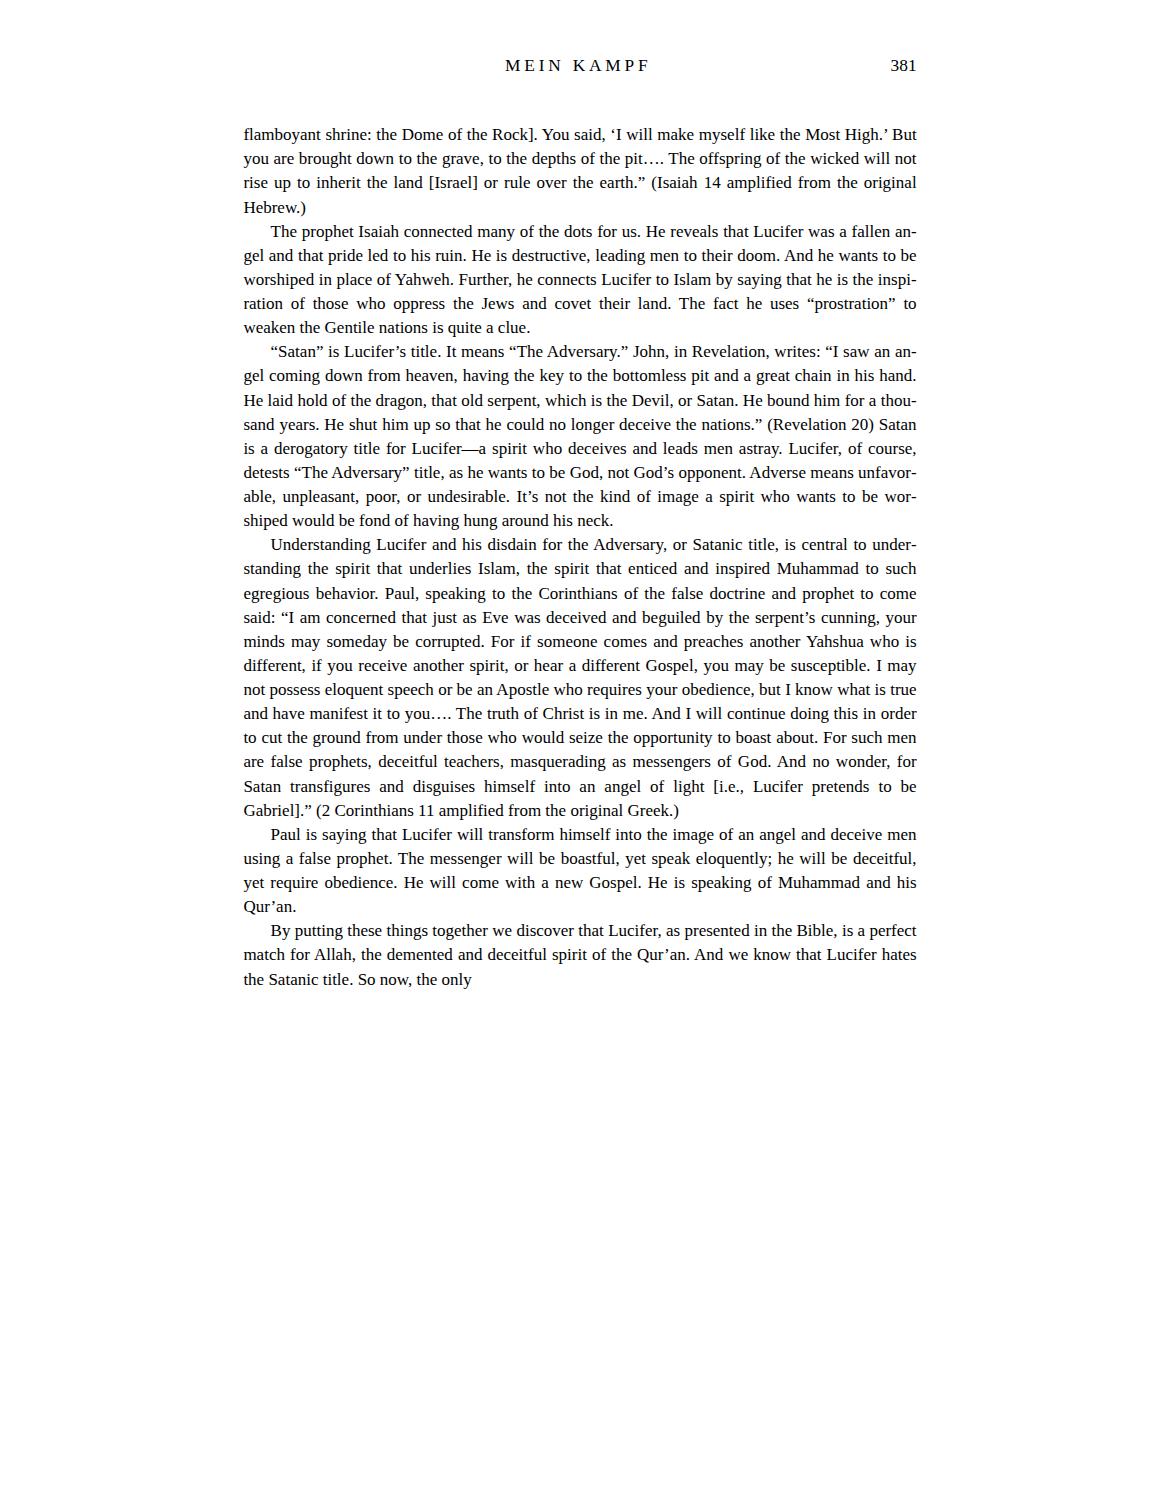Mein Kampf 381
flamboyant shrine: the Dome of the Rock]. You said, ‘I will make myself like the Most High.’ But you are brought down to the grave, to the depths of the pit…. The offspring of the wicked will not rise up to inherit the land [Israel] or rule over the earth.” (Isaiah 14 amplified from the original Hebrew.)
The prophet Isaiah connected many of the dots for us. He reveals that Lucifer was a fallen angel and that pride led to his ruin. He is destructive, leading men to their doom. And he wants to be worshiped in place of Yahweh. Further, he connects Lucifer to Islam by saying that he is the inspiration of those who oppress the Jews and covet their land. The fact he uses “prostration” to weaken the Gentile nations is quite a clue.
“Satan” is Lucifer’s title. It means “The Adversary.” John, in Revelation, writes: “I saw an angel coming down from heaven, having the key to the bottomless pit and a great chain in his hand. He laid hold of the dragon, that old serpent, which is the Devil, or Satan. He bound him for a thousand years. He shut him up so that he could no longer deceive the nations.” (Revelation 20) Satan is a derogatory title for Lucifer—a spirit who deceives and leads men astray. Lucifer, of course, detests “The Adversary” title, as he wants to be God, not God’s opponent. Adverse means unfavorable, unpleasant, poor, or undesirable. It’s not the kind of image a spirit who wants to be worshiped would be fond of having hung around his neck.
Understanding Lucifer and his disdain for the Adversary, or Satanic title, is central to understanding the spirit that underlies Islam, the spirit that enticed and inspired Muhammad to such egregious behavior. Paul, speaking to the Corinthians of the false doctrine and prophet to come said: “I am concerned that just as Eve was deceived and beguiled by the serpent’s cunning, your minds may someday be corrupted. For if someone comes and preaches another Yahshua who is different, if you receive another spirit, or hear a different Gospel, you may be susceptible. I may not possess eloquent speech or be an Apostle who requires your obedience, but I know what is true and have manifest it to you…. The truth of Christ is in me. And I will continue doing this in order to cut the ground from under those who would seize the opportunity to boast about. For such men are false prophets, deceitful teachers, masquerading as messengers of God. And no wonder, for Satan transfigures and disguises himself into an angel of light [i.e., Lucifer pretends to be Gabriel].” (2 Corinthians 11 amplified from the original Greek.)
Paul is saying that Lucifer will transform himself into the image of an angel and deceive men using a false prophet. The messenger will be boastful, yet speak eloquently; he will be deceitful, yet require obedience. He will come with a new Gospel. He is speaking of Muhammad and his Qur’an.
By putting these things together we discover that Lucifer, as presented in the Bible, is a perfect match for Allah, the demented and deceitful spirit of the Qur’an. And we know that Lucifer hates the Satanic title. So now, the only